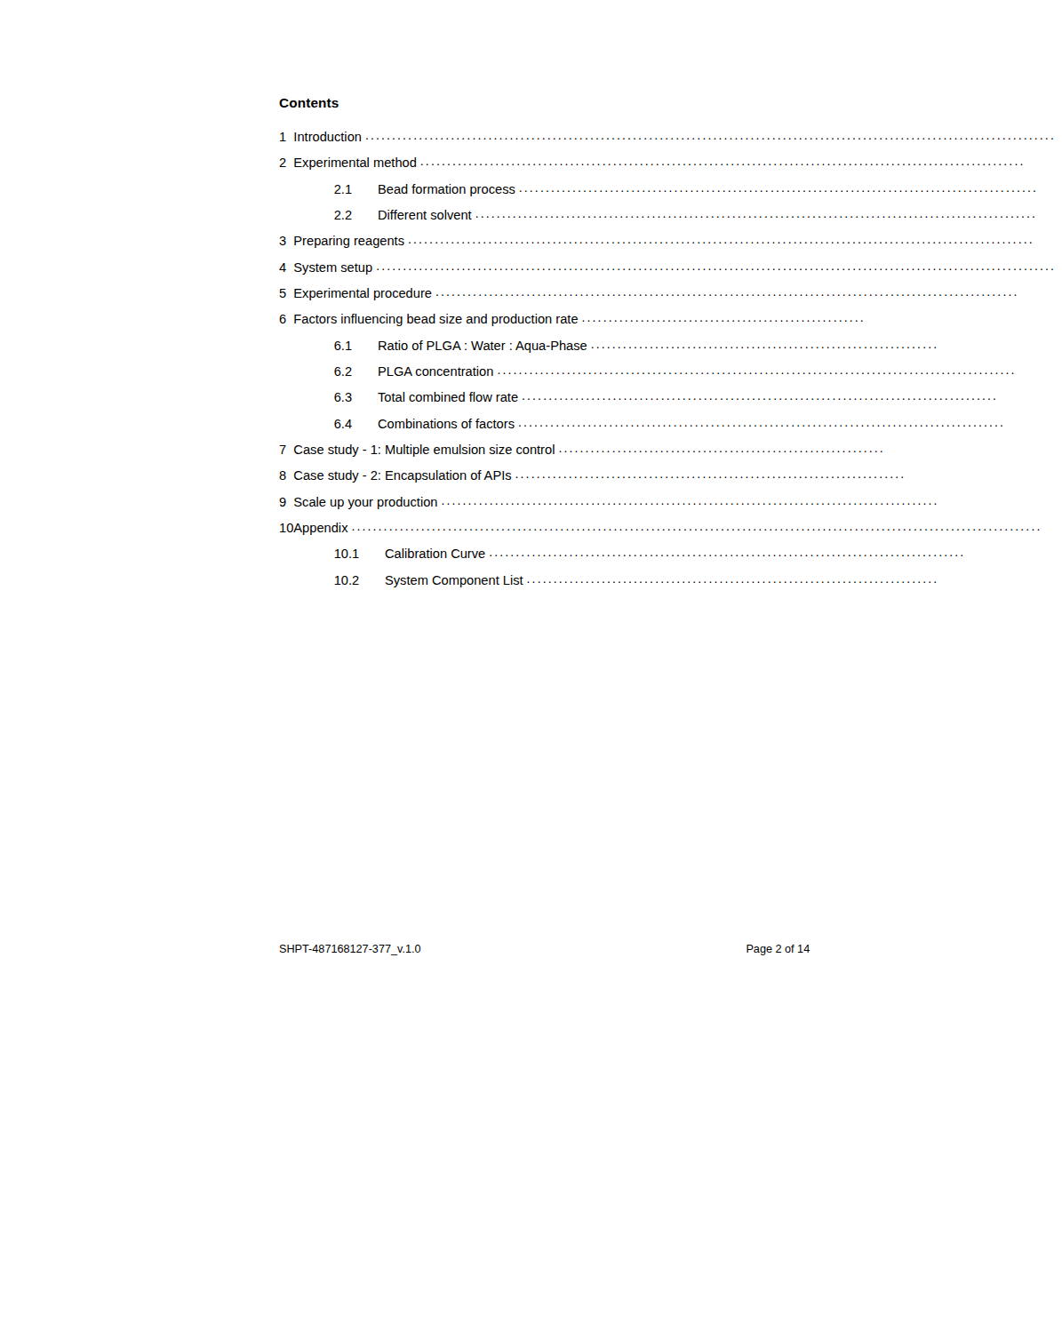Contents
| 1 | Introduction ................................................................................................................................. 3 |
| 2 | Experimental method ................................................................................................................. 3 |
| | 2.1 Bead formation process ................................................................................................. 3 |
| | 2.2 Different solvent ......................................................................................................... 5 |
| 3 | Preparing reagents ..................................................................................................................... 6 |
| 4 | System setup ............................................................................................................................... 6 |
| 5 | Experimental procedure ............................................................................................................. 7 |
| 6 | Factors influencing bead size and production rate ..................................................... 8 |
| | 6.1 Ratio of PLGA : Water : Aqua-Phase ................................................................. 8 |
| | 6.2 PLGA concentration ................................................................................................. 8 |
| | 6.3 Total combined flow rate ......................................................................................... 9 |
| | 6.4 Combinations of factors ........................................................................................... 9 |
| 7 | Case study - 1: Multiple emulsion size control ............................................................. 9 |
| 8 | Case study - 2: Encapsulation of APIs ......................................................................... 12 |
| 9 | Scale up your production ............................................................................................. 13 |
| 10 | Appendix ................................................................................................................................. 14 |
| | 10.1 Calibration Curve ......................................................................................... 14 |
| | 10.2 System Component List ............................................................................. 14 |
SHPT-487168127-377_v.1.0 Page 2 of 14